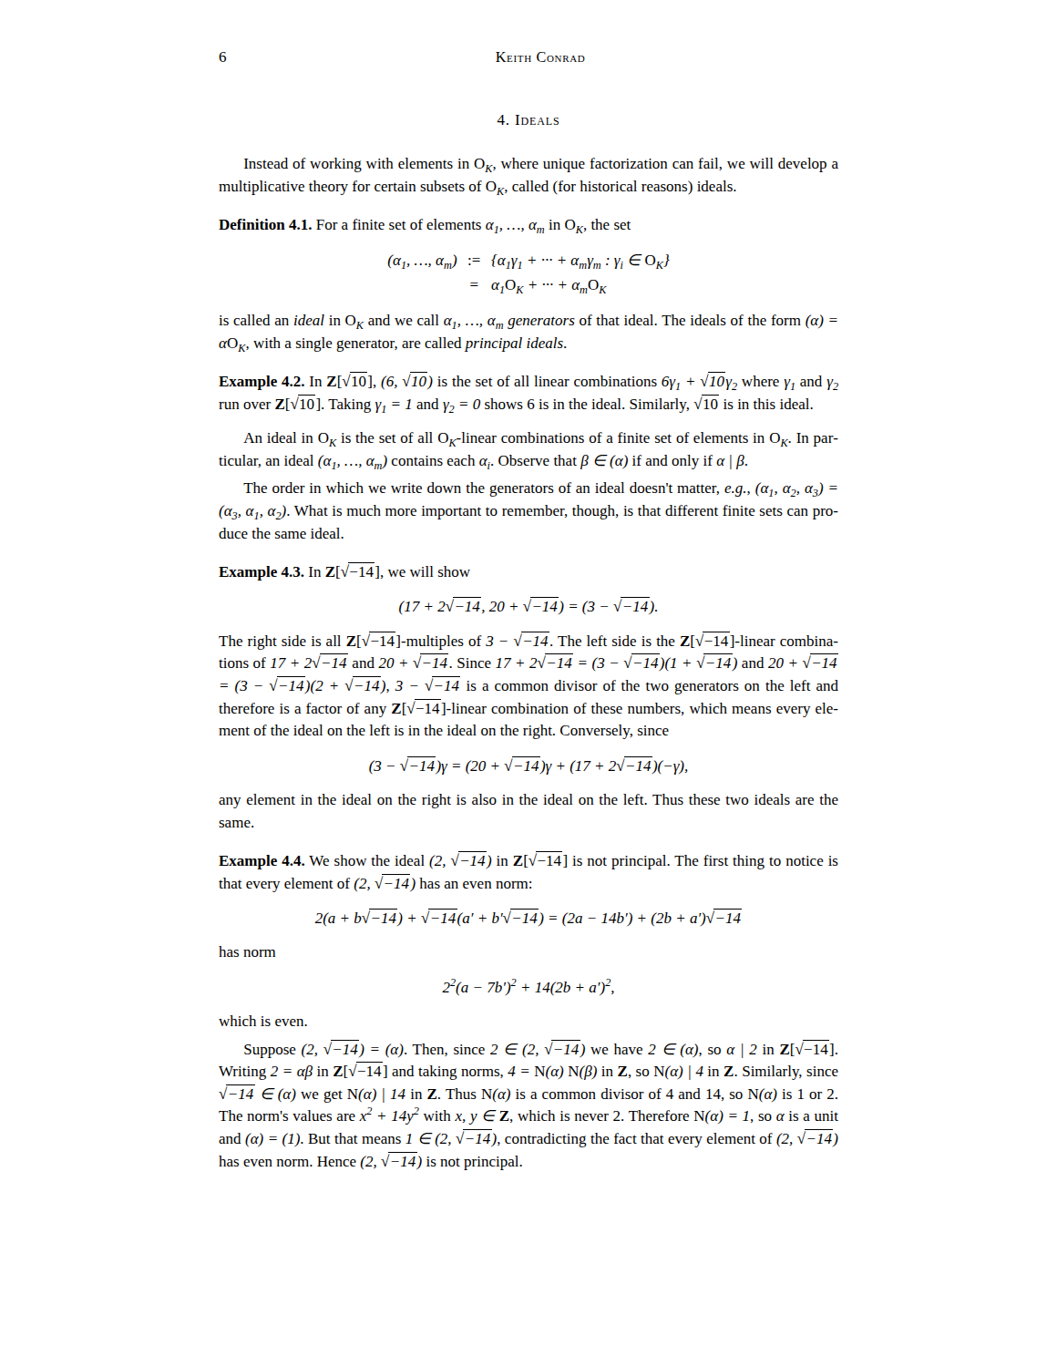6 Keith Conrad
4. Ideals
Instead of working with elements in OK, where unique factorization can fail, we will develop a multiplicative theory for certain subsets of OK, called (for historical reasons) ideals.
Definition 4.1. For a finite set of elements α1, …, αm in OK, the set
| (α 1 , …, α m ) | := | {α 1 γ 1 + ··· + α m γ m : γ i ∈ O K } |
| | = | α 1 O K + ··· + α m O K |
is called an ideal in OK and we call α1, …, αm generators of that ideal. The ideals of the form (α) = αOK, with a single generator, are called principal ideals.
Example 4.2. In Z[√10], (6, √10) is the set of all linear combinations 6γ1 + √10γ2 where γ1 and γ2 run over Z[√10]. Taking γ1 = 1 and γ2 = 0 shows 6 is in the ideal. Similarly, √10 is in this ideal.
An ideal in OK is the set of all OK-linear combinations of a finite set of elements in OK. In particular, an ideal (α1, …, αm) contains each αi. Observe that β ∈ (α) if and only if α | β.
The order in which we write down the generators of an ideal doesn't matter, e.g., (α1, α2, α3) = (α3, α1, α2). What is much more important to remember, though, is that different finite sets can produce the same ideal.
Example 4.3. In Z[√−14], we will show
(17 + 2√−14, 20 + √−14) = (3 − √−14).
The right side is all Z[√−14]-multiples of 3 − √−14. The left side is the Z[√−14]-linear combinations of 17 + 2√−14 and 20 + √−14. Since 17 + 2√−14 = (3 − √−14)(1 + √−14) and 20 + √−14 = (3 − √−14)(2 + √−14), 3 − √−14 is a common divisor of the two generators on the left and therefore is a factor of any Z[√−14]-linear combination of these numbers, which means every element of the ideal on the left is in the ideal on the right. Conversely, since
(3 − √−14)γ = (20 + √−14)γ + (17 + 2√−14)(−γ),
any element in the ideal on the right is also in the ideal on the left. Thus these two ideals are the same.
Example 4.4. We show the ideal (2, √−14) in Z[√−14] is not principal. The first thing to notice is that every element of (2, √−14) has an even norm:
2(a + b√−14) + √−14(a′ + b′√−14) = (2a − 14b′) + (2b + a′)√−14
has norm
22(a − 7b′)2 + 14(2b + a′)2,
which is even.
Suppose (2, √−14) = (α). Then, since 2 ∈ (2, √−14) we have 2 ∈ (α), so α | 2 in Z[√−14]. Writing 2 = αβ in Z[√−14] and taking norms, 4 = N(α) N(β) in Z, so N(α) | 4 in Z. Similarly, since √−14 ∈ (α) we get N(α) | 14 in Z. Thus N(α) is a common divisor of 4 and 14, so N(α) is 1 or 2. The norm's values are x2 + 14y2 with x, y ∈ Z, which is never 2. Therefore N(α) = 1, so α is a unit and (α) = (1). But that means 1 ∈ (2, √−14), contradicting the fact that every element of (2, √−14) has even norm. Hence (2, √−14) is not principal.